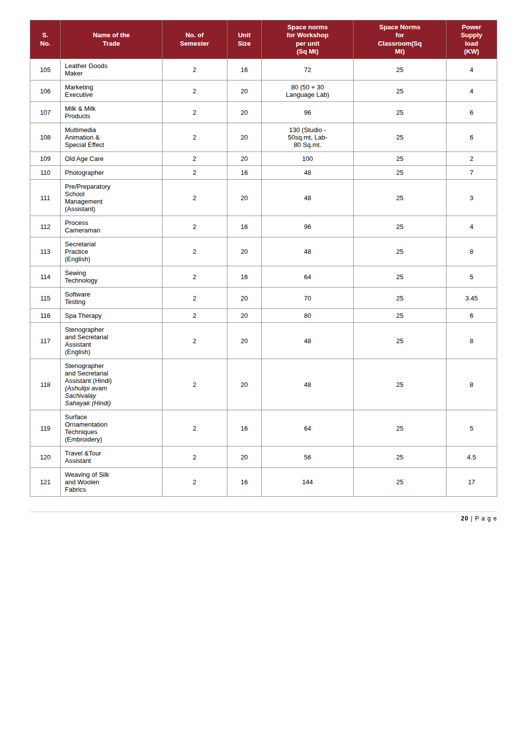| S. No. | Name of the Trade | No. of Semester | Unit Size | Space norms for Workshop per unit (Sq Mt) | Space Norms for Classroom(Sq Mt) | Power Supply load (KW) |
| --- | --- | --- | --- | --- | --- | --- |
| 105 | Leather Goods Maker | 2 | 16 | 72 | 25 | 4 |
| 106 | Marketing Executive | 2 | 20 | 80 (50 + 30 Language Lab) | 25 | 4 |
| 107 | Milk & Milk Products | 2 | 20 | 96 | 25 | 6 |
| 108 | Multimedia Animation & Special Effect | 2 | 20 | 130 (Studio - 50sq.mt, Lab- 80 Sq.mt. | 25 | 6 |
| 109 | Old Age Care | 2 | 20 | 100 | 25 | 2 |
| 110 | Photographer | 2 | 16 | 48 | 25 | 7 |
| 111 | Pre/Preparatory School Management (Assistant) | 2 | 20 | 48 | 25 | 3 |
| 112 | Process Cameraman | 2 | 16 | 96 | 25 | 4 |
| 113 | Secretarial Practice (English) | 2 | 20 | 48 | 25 | 8 |
| 114 | Sewing Technology | 2 | 16 | 64 | 25 | 5 |
| 115 | Software Testing | 2 | 20 | 70 | 25 | 3.45 |
| 116 | Spa Therapy | 2 | 20 | 80 | 25 | 6 |
| 117 | Stenographer and Secretarial Assistant (English) | 2 | 20 | 48 | 25 | 8 |
| 118 | Stenographer and Secretarial Assistant (Hindi) (Ashulipi avam Sachivalay Sahayak (Hindi) | 2 | 20 | 48 | 25 | 8 |
| 119 | Surface Ornamentation Techniques (Embroidery) | 2 | 16 | 64 | 25 | 5 |
| 120 | Travel &Tour Assistant | 2 | 20 | 56 | 25 | 4.5 |
| 121 | Weaving of Silk and Woolen Fabrics | 2 | 16 | 144 | 25 | 17 |
20 | P a g e